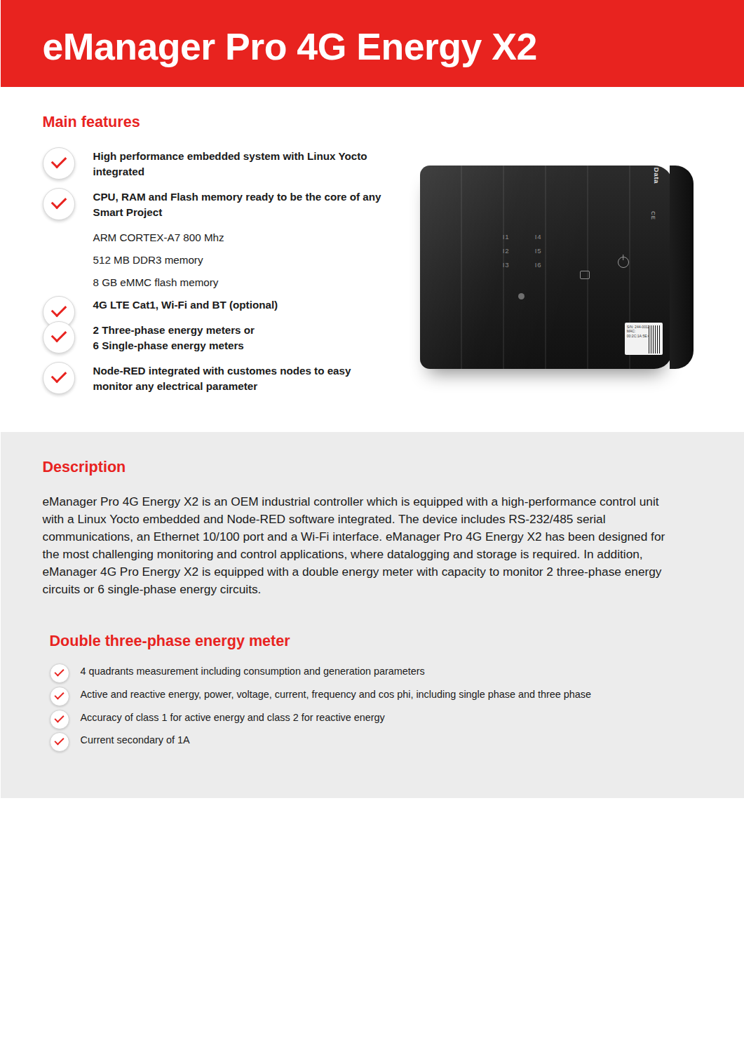eManager Pro 4G Energy X2
Main features
High performance embedded system with Linux Yocto integrated
CPU, RAM and Flash memory ready to be the core of any Smart Project
ARM CORTEX-A7 800 Mhz
512 MB DDR3 memory
8 GB eMMC flash memory
4G LTE Cat1, Wi-Fi and BT (optional)
2 Three-phase energy meters or
6 Single-phase energy meters
Node-RED integrated with customes nodes to easy monitor any electrical parameter
Pick Data
CE
I1 I4
I2 I5
I3 I6
S/N: 244-00121
MAC: 00:2C:1A:5E:4C:3A
Description
eManager Pro 4G Energy X2 is an OEM industrial controller which is equipped with a high-performance control unit with a Linux Yocto embedded and Node-RED software integrated. The device includes RS-232/485 serial communications, an Ethernet 10/100 port and a Wi-Fi interface. eManager Pro 4G Energy X2 has been designed for the most challenging monitoring and control applications, where datalogging and storage is required. In addition, eManager 4G Pro Energy X2 is equipped with a double energy meter with capacity to monitor 2 three-phase energy circuits or 6 single-phase energy circuits.
Double three-phase energy meter
4 quadrants measurement including consumption and generation parameters
Active and reactive energy, power, voltage, current, frequency and cos phi, including single phase and three phase
Accuracy of class 1 for active energy and class 2 for reactive energy
Current secondary of 1A